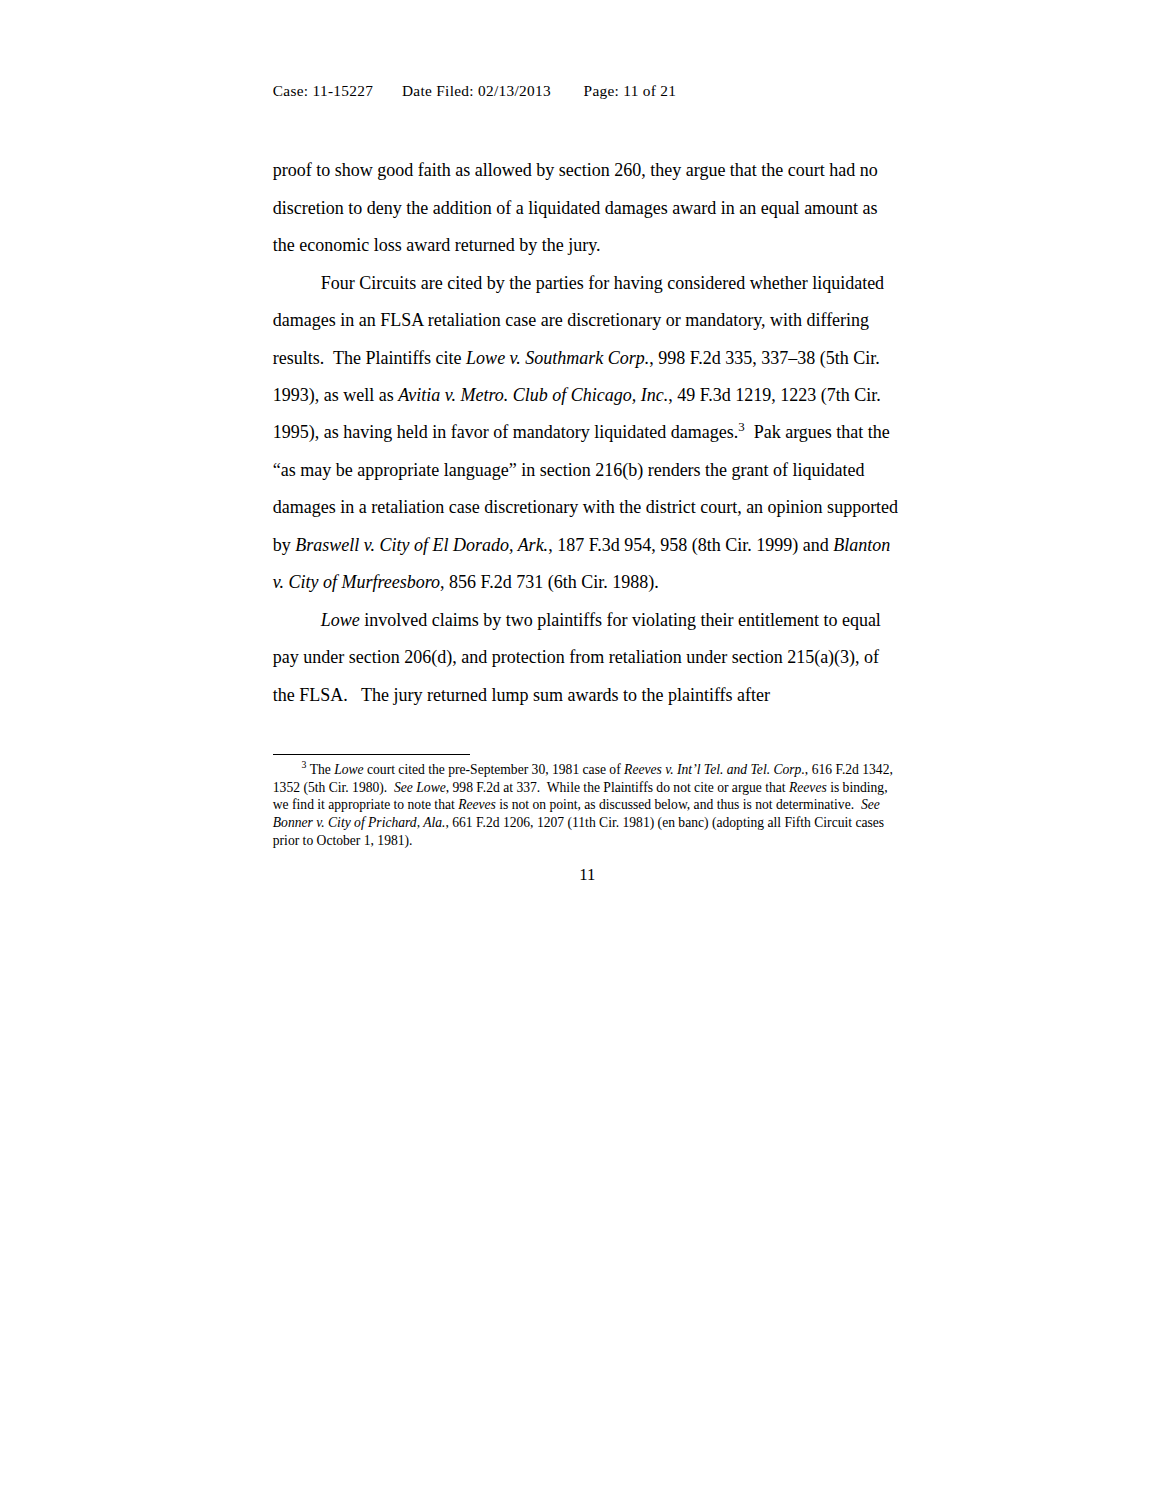Case: 11-15227 Date Filed: 02/13/2013 Page: 11 of 21
proof to show good faith as allowed by section 260, they argue that the court had no discretion to deny the addition of a liquidated damages award in an equal amount as the economic loss award returned by the jury.
Four Circuits are cited by the parties for having considered whether liquidated damages in an FLSA retaliation case are discretionary or mandatory, with differing results. The Plaintiffs cite Lowe v. Southmark Corp., 998 F.2d 335, 337–38 (5th Cir. 1993), as well as Avitia v. Metro. Club of Chicago, Inc., 49 F.3d 1219, 1223 (7th Cir. 1995), as having held in favor of mandatory liquidated damages.3 Pak argues that the “as may be appropriate language” in section 216(b) renders the grant of liquidated damages in a retaliation case discretionary with the district court, an opinion supported by Braswell v. City of El Dorado, Ark., 187 F.3d 954, 958 (8th Cir. 1999) and Blanton v. City of Murfreesboro, 856 F.2d 731 (6th Cir. 1988).
Lowe involved claims by two plaintiffs for violating their entitlement to equal pay under section 206(d), and protection from retaliation under section 215(a)(3), of the FLSA. The jury returned lump sum awards to the plaintiffs after
3 The Lowe court cited the pre-September 30, 1981 case of Reeves v. Int’l Tel. and Tel. Corp., 616 F.2d 1342, 1352 (5th Cir. 1980). See Lowe, 998 F.2d at 337. While the Plaintiffs do not cite or argue that Reeves is binding, we find it appropriate to note that Reeves is not on point, as discussed below, and thus is not determinative. See Bonner v. City of Prichard, Ala., 661 F.2d 1206, 1207 (11th Cir. 1981) (en banc) (adopting all Fifth Circuit cases prior to October 1, 1981).
11